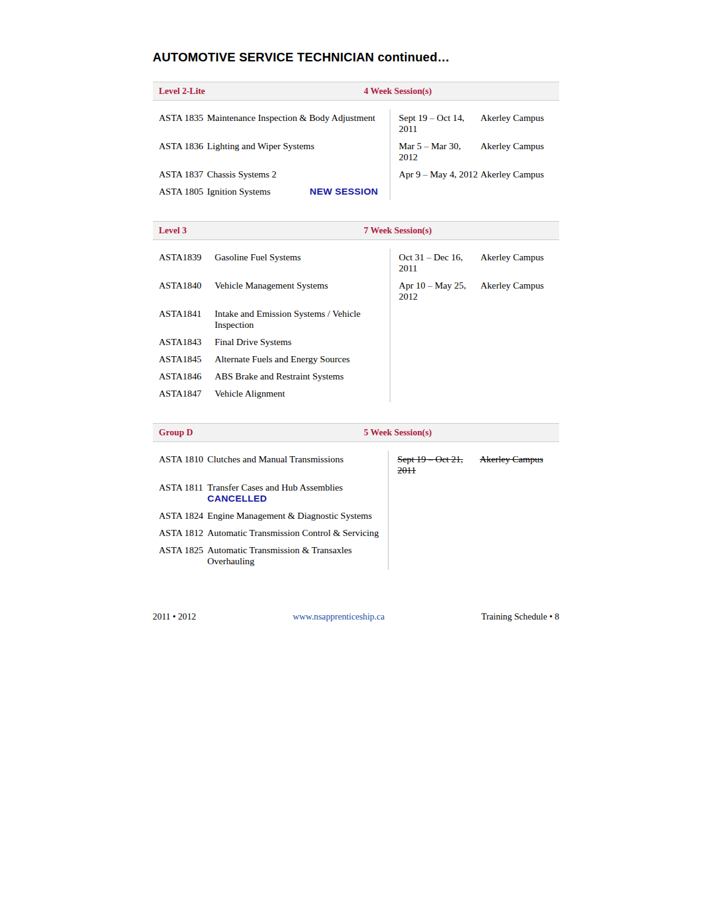AUTOMOTIVE SERVICE TECHNICIAN continued…
Level 2-Lite 4 Week Session(s)
| ASTA 1835 | Maintenance Inspection & Body Adjustment | Sept 19 – Oct 14, 2011 | Akerley Campus |
| ASTA 1836 | Lighting and Wiper Systems | Mar 5 – Mar 30, 2012 | Akerley Campus |
| ASTA 1837 | Chassis Systems 2 | Apr 9 – May 4, 2012 | Akerley Campus |
| ASTA 1805 | Ignition Systems NEW SESSION | | |
Level 3 7 Week Session(s)
| ASTA1839 | Gasoline Fuel Systems | Oct 31 – Dec 16, 2011 | Akerley Campus |
| ASTA1840 | Vehicle Management Systems | Apr 10 – May 25, 2012 | Akerley Campus |
| ASTA1841 | Intake and Emission Systems / Vehicle Inspection | | |
| ASTA1843 | Final Drive Systems | | |
| ASTA1845 | Alternate Fuels and Energy Sources | | |
| ASTA1846 | ABS Brake and Restraint Systems | | |
| ASTA1847 | Vehicle Alignment | | |
Group D 5 Week Session(s)
| ASTA 1810 | Clutches and Manual Transmissions | Sept 19 – Oct 21, 2011 | Akerley Campus |
| ASTA 1811 | Transfer Cases and Hub Assemblies CANCELLED | | |
| ASTA 1824 | Engine Management & Diagnostic Systems | | |
| ASTA 1812 | Automatic Transmission Control & Servicing | | |
| ASTA 1825 | Automatic Transmission & Transaxles Overhauling | | |
2011 • 2012 www.nsapprenticeship.ca Training Schedule • 8